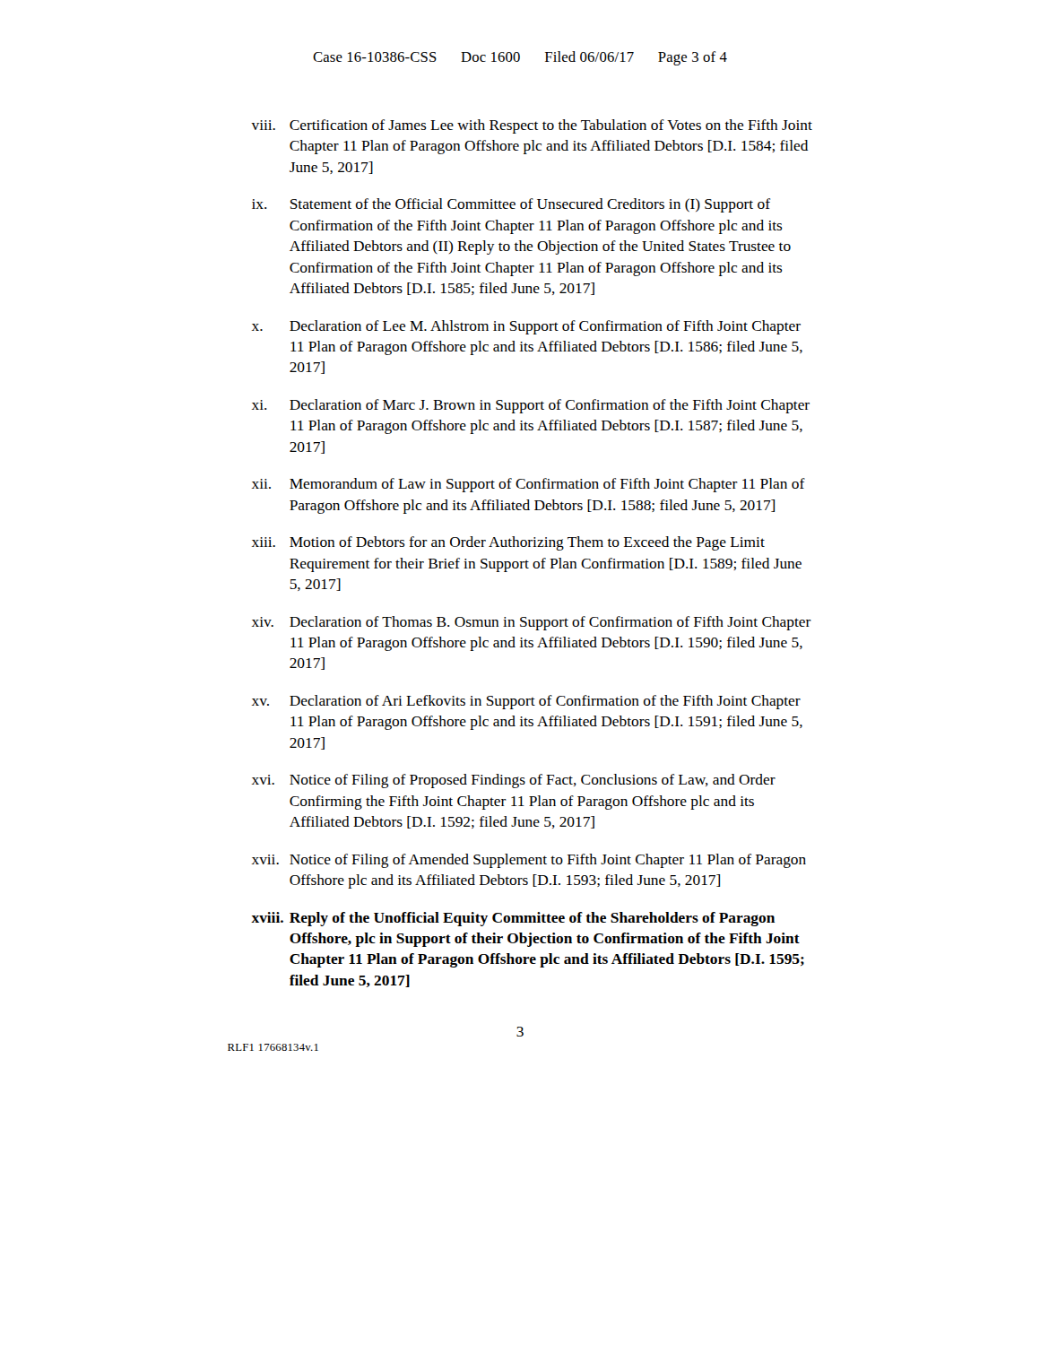Case 16-10386-CSS Doc 1600 Filed 06/06/17 Page 3 of 4
viii.
Certification of James Lee with Respect to the Tabulation of Votes on the Fifth Joint Chapter 11 Plan of Paragon Offshore plc and its Affiliated Debtors [D.I. 1584; filed June 5, 2017]
ix.
Statement of the Official Committee of Unsecured Creditors in (I) Support of Confirmation of the Fifth Joint Chapter 11 Plan of Paragon Offshore plc and its Affiliated Debtors and (II) Reply to the Objection of the United States Trustee to Confirmation of the Fifth Joint Chapter 11 Plan of Paragon Offshore plc and its Affiliated Debtors [D.I. 1585; filed June 5, 2017]
x.
Declaration of Lee M. Ahlstrom in Support of Confirmation of Fifth Joint Chapter 11 Plan of Paragon Offshore plc and its Affiliated Debtors [D.I. 1586; filed June 5, 2017]
xi.
Declaration of Marc J. Brown in Support of Confirmation of the Fifth Joint Chapter 11 Plan of Paragon Offshore plc and its Affiliated Debtors [D.I. 1587; filed June 5, 2017]
xii.
Memorandum of Law in Support of Confirmation of Fifth Joint Chapter 11 Plan of Paragon Offshore plc and its Affiliated Debtors [D.I. 1588; filed June 5, 2017]
xiii.
Motion of Debtors for an Order Authorizing Them to Exceed the Page Limit Requirement for their Brief in Support of Plan Confirmation [D.I. 1589; filed June 5, 2017]
xiv.
Declaration of Thomas B. Osmun in Support of Confirmation of Fifth Joint Chapter 11 Plan of Paragon Offshore plc and its Affiliated Debtors [D.I. 1590; filed June 5, 2017]
xv.
Declaration of Ari Lefkovits in Support of Confirmation of the Fifth Joint Chapter 11 Plan of Paragon Offshore plc and its Affiliated Debtors [D.I. 1591; filed June 5, 2017]
xvi.
Notice of Filing of Proposed Findings of Fact, Conclusions of Law, and Order Confirming the Fifth Joint Chapter 11 Plan of Paragon Offshore plc and its Affiliated Debtors [D.I. 1592; filed June 5, 2017]
xvii.
Notice of Filing of Amended Supplement to Fifth Joint Chapter 11 Plan of Paragon Offshore plc and its Affiliated Debtors [D.I. 1593; filed June 5, 2017]
xviii.
Reply of the Unofficial Equity Committee of the Shareholders of Paragon Offshore, plc in Support of their Objection to Confirmation of the Fifth Joint Chapter 11 Plan of Paragon Offshore plc and its Affiliated Debtors [D.I. 1595; filed June 5, 2017]
3
RLF1 17668134v.1